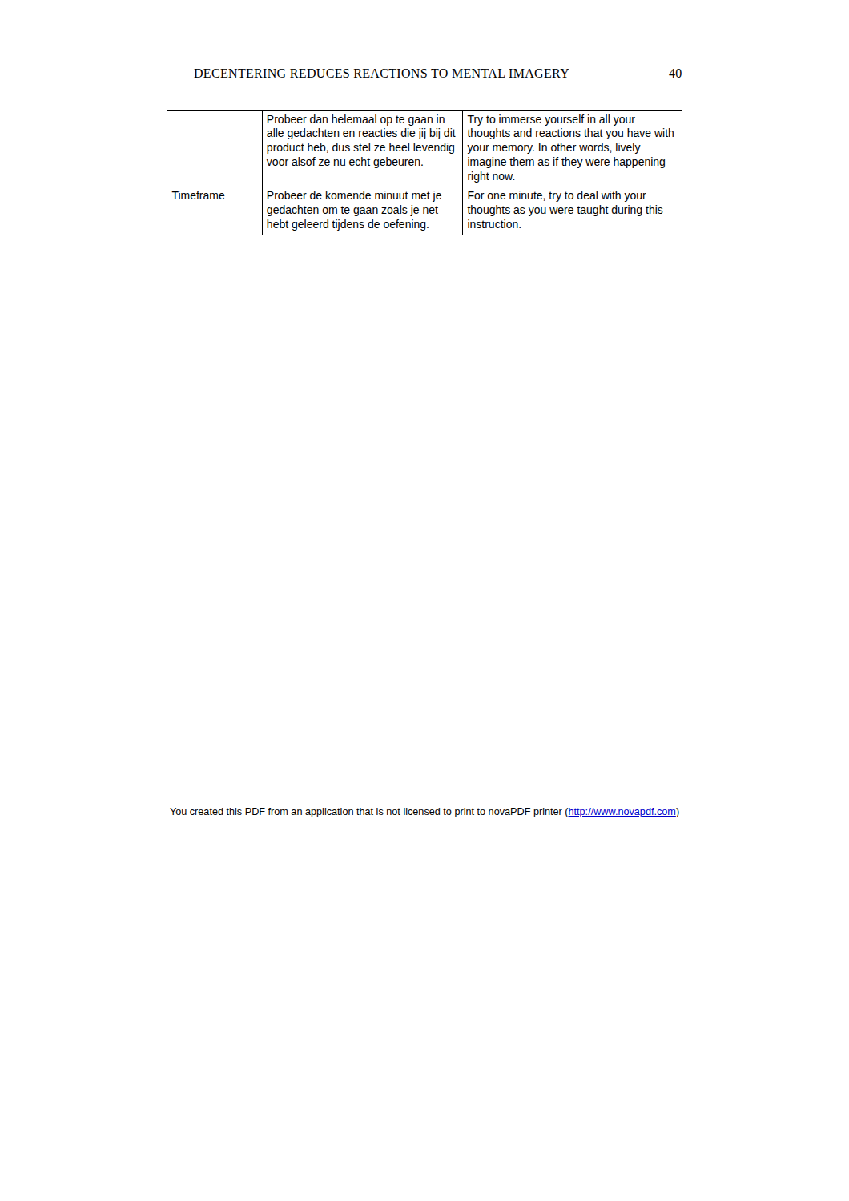Decentering Reduces Reactions to Mental Imagery 40
| | Probeer dan helemaal op te gaan in alle gedachten en reacties die jij bij dit product heb, dus stel ze heel levendig voor alsof ze nu echt gebeuren. | Try to immerse yourself in all your thoughts and reactions that you have with your memory. In other words, lively imagine them as if they were happening right now. |
| Timeframe | Probeer de komende minuut met je gedachten om te gaan zoals je net hebt geleerd tijdens de oefening. | For one minute, try to deal with your thoughts as you were taught during this instruction. |
You created this PDF from an application that is not licensed to print to novaPDF printer (http://www.novapdf.com)